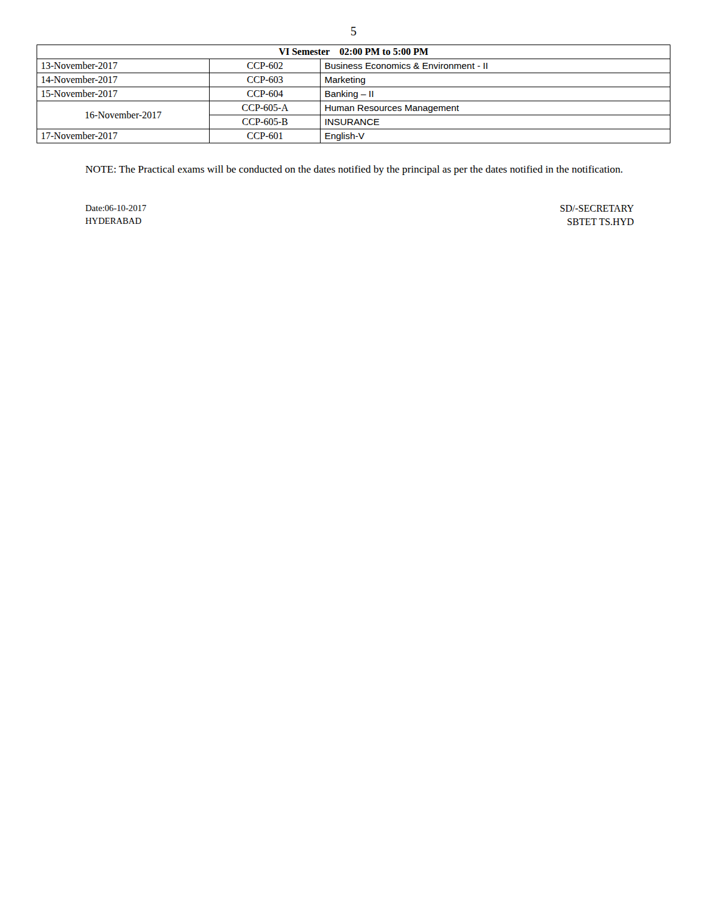5
| VI Semester 02:00 PM to 5:00 PM |
| --- |
| 13-November-2017 | CCP-602 | Business Economics & Environment - II |
| 14-November-2017 | CCP-603 | Marketing |
| 15-November-2017 | CCP-604 | Banking – II |
| 16-November-2017 | CCP-605-A | Human Resources Management |
| CCP-605-B | INSURANCE |
| 17-November-2017 | CCP-601 | English-V |
NOTE: The Practical exams will be conducted on the dates notified by the principal as per the dates notified in the notification.
Date:06-10-2017
HYDERABAD
SD/-SECRETARY
SBTET TS.HYD